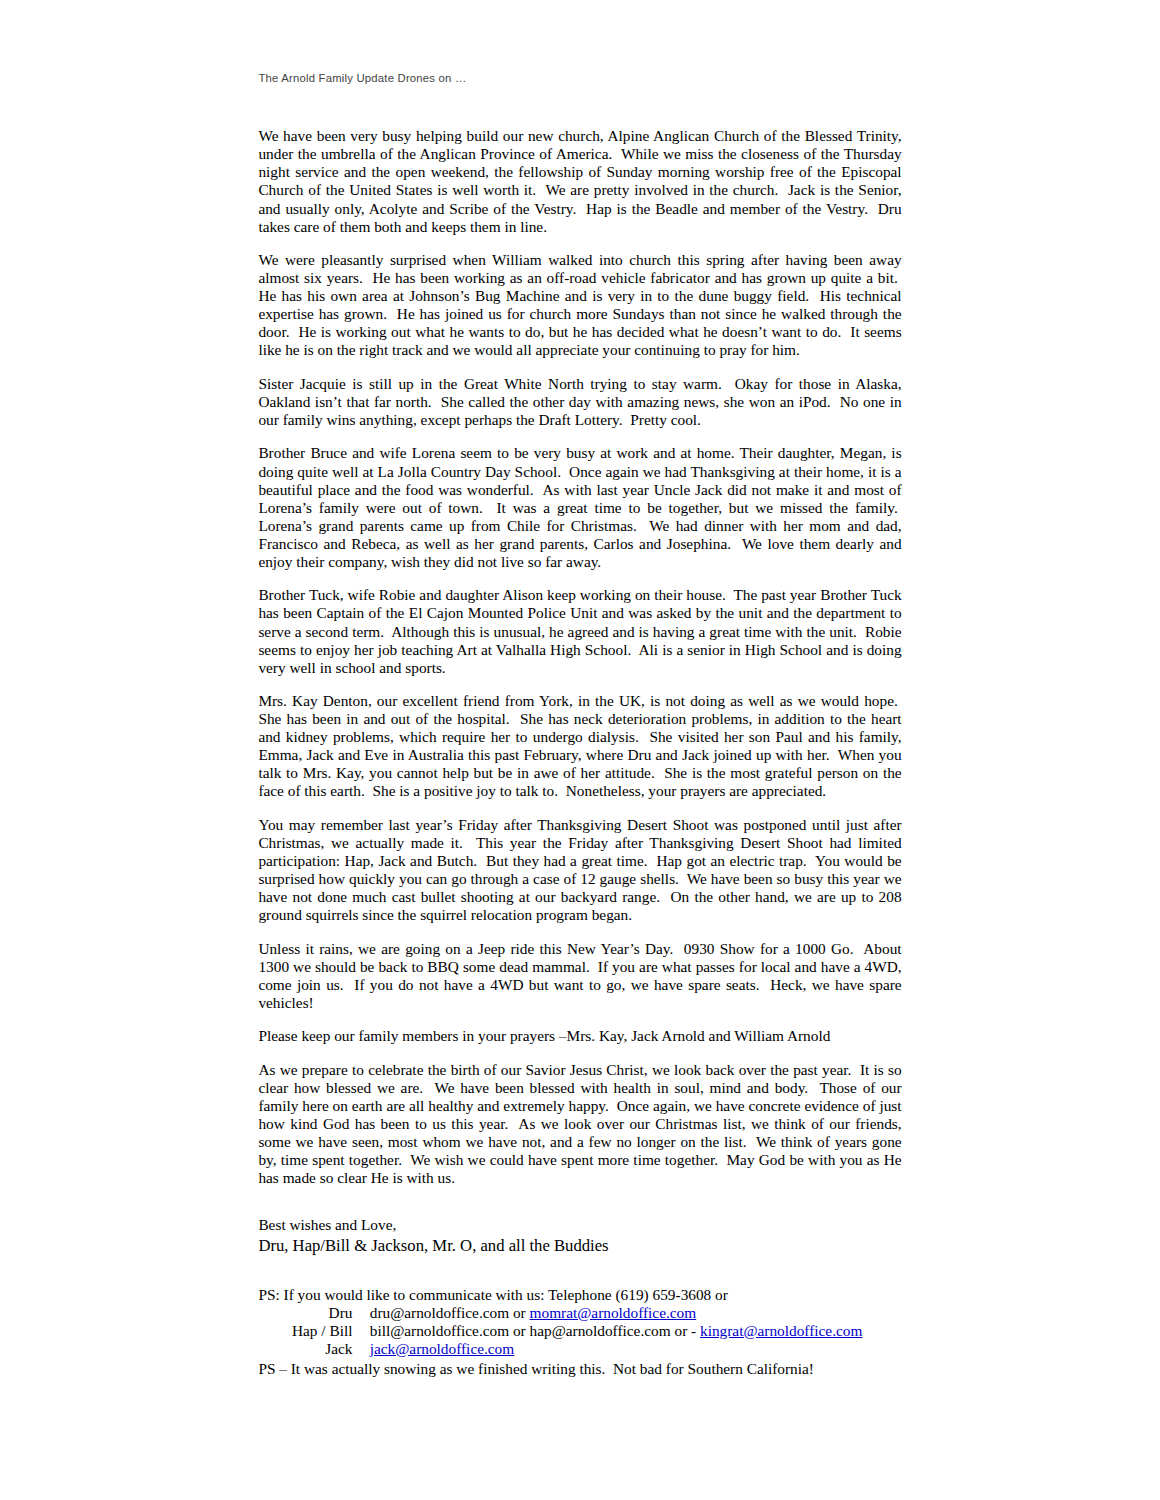The Arnold Family Update Drones on …
We have been very busy helping build our new church, Alpine Anglican Church of the Blessed Trinity, under the umbrella of the Anglican Province of America. While we miss the closeness of the Thursday night service and the open weekend, the fellowship of Sunday morning worship free of the Episcopal Church of the United States is well worth it. We are pretty involved in the church. Jack is the Senior, and usually only, Acolyte and Scribe of the Vestry. Hap is the Beadle and member of the Vestry. Dru takes care of them both and keeps them in line.
We were pleasantly surprised when William walked into church this spring after having been away almost six years. He has been working as an off-road vehicle fabricator and has grown up quite a bit. He has his own area at Johnson’s Bug Machine and is very in to the dune buggy field. His technical expertise has grown. He has joined us for church more Sundays than not since he walked through the door. He is working out what he wants to do, but he has decided what he doesn’t want to do. It seems like he is on the right track and we would all appreciate your continuing to pray for him.
Sister Jacquie is still up in the Great White North trying to stay warm. Okay for those in Alaska, Oakland isn’t that far north. She called the other day with amazing news, she won an iPod. No one in our family wins anything, except perhaps the Draft Lottery. Pretty cool.
Brother Bruce and wife Lorena seem to be very busy at work and at home. Their daughter, Megan, is doing quite well at La Jolla Country Day School. Once again we had Thanksgiving at their home, it is a beautiful place and the food was wonderful. As with last year Uncle Jack did not make it and most of Lorena’s family were out of town. It was a great time to be together, but we missed the family. Lorena’s grand parents came up from Chile for Christmas. We had dinner with her mom and dad, Francisco and Rebeca, as well as her grand parents, Carlos and Josephina. We love them dearly and enjoy their company, wish they did not live so far away.
Brother Tuck, wife Robie and daughter Alison keep working on their house. The past year Brother Tuck has been Captain of the El Cajon Mounted Police Unit and was asked by the unit and the department to serve a second term. Although this is unusual, he agreed and is having a great time with the unit. Robie seems to enjoy her job teaching Art at Valhalla High School. Ali is a senior in High School and is doing very well in school and sports.
Mrs. Kay Denton, our excellent friend from York, in the UK, is not doing as well as we would hope. She has been in and out of the hospital. She has neck deterioration problems, in addition to the heart and kidney problems, which require her to undergo dialysis. She visited her son Paul and his family, Emma, Jack and Eve in Australia this past February, where Dru and Jack joined up with her. When you talk to Mrs. Kay, you cannot help but be in awe of her attitude. She is the most grateful person on the face of this earth. She is a positive joy to talk to. Nonetheless, your prayers are appreciated.
You may remember last year’s Friday after Thanksgiving Desert Shoot was postponed until just after Christmas, we actually made it. This year the Friday after Thanksgiving Desert Shoot had limited participation: Hap, Jack and Butch. But they had a great time. Hap got an electric trap. You would be surprised how quickly you can go through a case of 12 gauge shells. We have been so busy this year we have not done much cast bullet shooting at our backyard range. On the other hand, we are up to 208 ground squirrels since the squirrel relocation program began.
Unless it rains, we are going on a Jeep ride this New Year’s Day. 0930 Show for a 1000 Go. About 1300 we should be back to BBQ some dead mammal. If you are what passes for local and have a 4WD, come join us. If you do not have a 4WD but want to go, we have spare seats. Heck, we have spare vehicles!
Please keep our family members in your prayers –Mrs. Kay, Jack Arnold and William Arnold
As we prepare to celebrate the birth of our Savior Jesus Christ, we look back over the past year. It is so clear how blessed we are. We have been blessed with health in soul, mind and body. Those of our family here on earth are all healthy and extremely happy. Once again, we have concrete evidence of just how kind God has been to us this year. As we look over our Christmas list, we think of our friends, some we have seen, most whom we have not, and a few no longer on the list. We think of years gone by, time spent together. We wish we could have spent more time together. May God be with you as He has made so clear He is with us.
Best wishes and Love,
Dru, Hap/Bill & Jackson, Mr. O, and all the Buddies
PS: If you would like to communicate with us: Telephone (619) 659-3608 or
| Dru | dru@arnoldoffice.com or momrat@arnoldoffice.com |
| Hap / Bill | bill@arnoldoffice.com or hap@arnoldoffice.com or - kingrat@arnoldoffice.com |
| Jack | jack@arnoldoffice.com |
PS – It was actually snowing as we finished writing this. Not bad for Southern California!